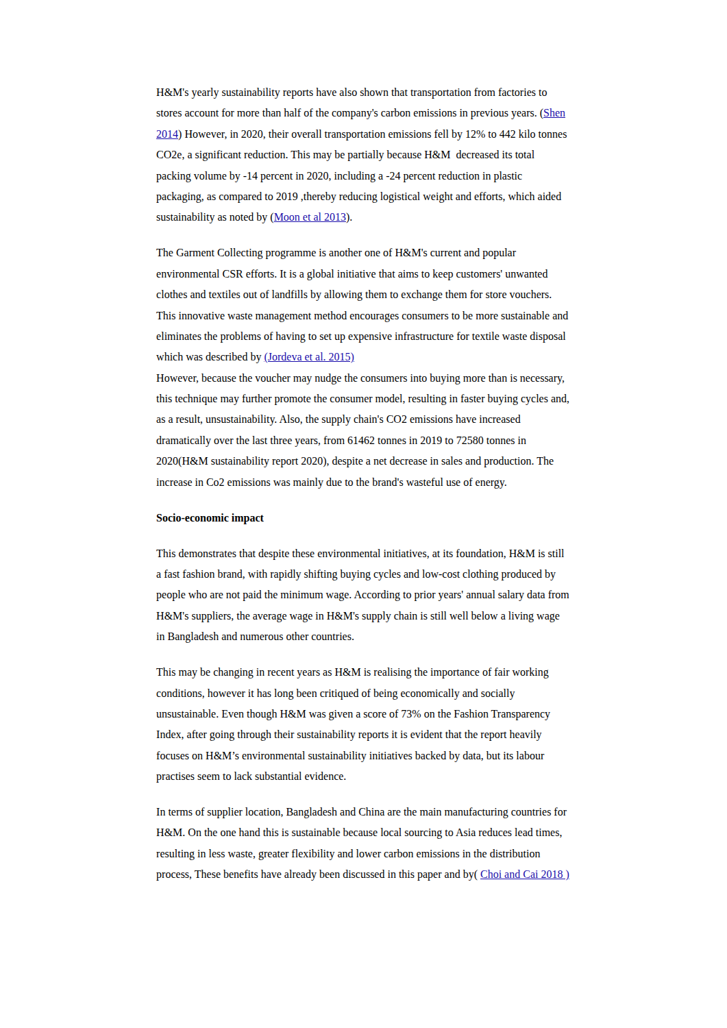H&M's yearly sustainability reports have also shown that transportation from factories to stores account for more than half of the company's carbon emissions in previous years. (Shen 2014) However, in 2020, their overall transportation emissions fell by 12% to 442 kilo tonnes CO2e, a significant reduction. This may be partially because H&M decreased its total packing volume by -14 percent in 2020, including a -24 percent reduction in plastic packaging, as compared to 2019 ,thereby reducing logistical weight and efforts, which aided sustainability as noted by (Moon et al 2013).
The Garment Collecting programme is another one of H&M's current and popular environmental CSR efforts. It is a global initiative that aims to keep customers' unwanted clothes and textiles out of landfills by allowing them to exchange them for store vouchers. This innovative waste management method encourages consumers to be more sustainable and eliminates the problems of having to set up expensive infrastructure for textile waste disposal which was described by (Jordeva et al. 2015)
However, because the voucher may nudge the consumers into buying more than is necessary, this technique may further promote the consumer model, resulting in faster buying cycles and, as a result, unsustainability. Also, the supply chain's CO2 emissions have increased dramatically over the last three years, from 61462 tonnes in 2019 to 72580 tonnes in 2020(H&M sustainability report 2020), despite a net decrease in sales and production. The increase in Co2 emissions was mainly due to the brand's wasteful use of energy.
Socio-economic impact
This demonstrates that despite these environmental initiatives, at its foundation, H&M is still a fast fashion brand, with rapidly shifting buying cycles and low-cost clothing produced by people who are not paid the minimum wage. According to prior years' annual salary data from H&M's suppliers, the average wage in H&M's supply chain is still well below a living wage in Bangladesh and numerous other countries.
This may be changing in recent years as H&M is realising the importance of fair working conditions, however it has long been critiqued of being economically and socially unsustainable. Even though H&M was given a score of 73% on the Fashion Transparency Index, after going through their sustainability reports it is evident that the report heavily focuses on H&M’s environmental sustainability initiatives backed by data, but its labour practises seem to lack substantial evidence.
In terms of supplier location, Bangladesh and China are the main manufacturing countries for H&M. On the one hand this is sustainable because local sourcing to Asia reduces lead times, resulting in less waste, greater flexibility and lower carbon emissions in the distribution process, These benefits have already been discussed in this paper and by( Choi and Cai 2018 )